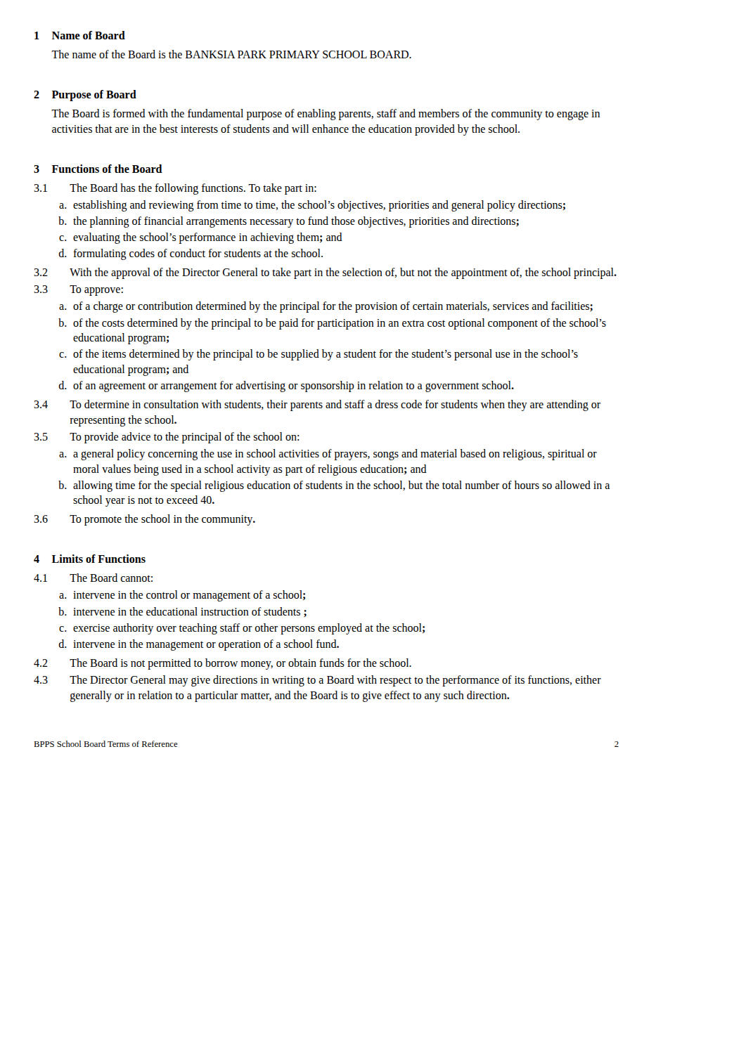1 Name of Board
The name of the Board is the BANKSIA PARK PRIMARY SCHOOL BOARD.
2 Purpose of Board
The Board is formed with the fundamental purpose of enabling parents, staff and members of the community to engage in activities that are in the best interests of students and will enhance the education provided by the school.
3 Functions of the Board
3.1 The Board has the following functions. To take part in:
establishing and reviewing from time to time, the school’s objectives, priorities and general policy directions;
the planning of financial arrangements necessary to fund those objectives, priorities and directions;
evaluating the school’s performance in achieving them; and
formulating codes of conduct for students at the school.
3.2 With the approval of the Director General to take part in the selection of, but not the appointment of, the school principal.
3.3 To approve:
of a charge or contribution determined by the principal for the provision of certain materials, services and facilities;
of the costs determined by the principal to be paid for participation in an extra cost optional component of the school’s educational program;
of the items determined by the principal to be supplied by a student for the student’s personal use in the school’s educational program; and
of an agreement or arrangement for advertising or sponsorship in relation to a government school.
3.4 To determine in consultation with students, their parents and staff a dress code for students when they are attending or representing the school.
3.5 To provide advice to the principal of the school on:
a general policy concerning the use in school activities of prayers, songs and material based on religious, spiritual or moral values being used in a school activity as part of religious education; and
allowing time for the special religious education of students in the school, but the total number of hours so allowed in a school year is not to exceed 40.
3.6 To promote the school in the community.
4 Limits of Functions
4.1 The Board cannot:
intervene in the control or management of a school;
intervene in the educational instruction of students ;
exercise authority over teaching staff or other persons employed at the school;
intervene in the management or operation of a school fund.
4.2 The Board is not permitted to borrow money, or obtain funds for the school.
4.3 The Director General may give directions in writing to a Board with respect to the performance of its functions, either generally or in relation to a particular matter, and the Board is to give effect to any such direction.
BPPS School Board Terms of Reference 2